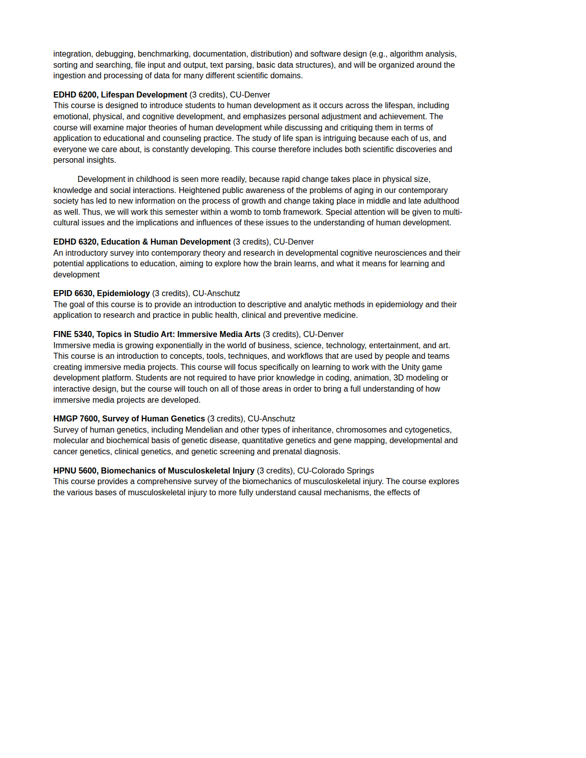integration, debugging, benchmarking, documentation, distribution) and software design (e.g., algorithm analysis, sorting and searching, file input and output, text parsing, basic data structures), and will be organized around the ingestion and processing of data for many different scientific domains.
EDHD 6200, Lifespan Development (3 credits), CU-Denver
This course is designed to introduce students to human development as it occurs across the lifespan, including emotional, physical, and cognitive development, and emphasizes personal adjustment and achievement. The course will examine major theories of human development while discussing and critiquing them in terms of application to educational and counseling practice. The study of life span is intriguing because each of us, and everyone we care about, is constantly developing. This course therefore includes both scientific discoveries and personal insights.
Development in childhood is seen more readily, because rapid change takes place in physical size, knowledge and social interactions. Heightened public awareness of the problems of aging in our contemporary society has led to new information on the process of growth and change taking place in middle and late adulthood as well. Thus, we will work this semester within a womb to tomb framework. Special attention will be given to multi-cultural issues and the implications and influences of these issues to the understanding of human development.
EDHD 6320, Education & Human Development (3 credits), CU-Denver
An introductory survey into contemporary theory and research in developmental cognitive neurosciences and their potential applications to education, aiming to explore how the brain learns, and what it means for learning and development
EPID 6630, Epidemiology (3 credits), CU-Anschutz
The goal of this course is to provide an introduction to descriptive and analytic methods in epidemiology and their application to research and practice in public health, clinical and preventive medicine.
FINE 5340, Topics in Studio Art: Immersive Media Arts (3 credits), CU-Denver
Immersive media is growing exponentially in the world of business, science, technology, entertainment, and art. This course is an introduction to concepts, tools, techniques, and workflows that are used by people and teams creating immersive media projects. This course will focus specifically on learning to work with the Unity game development platform. Students are not required to have prior knowledge in coding, animation, 3D modeling or interactive design, but the course will touch on all of those areas in order to bring a full understanding of how immersive media projects are developed.
HMGP 7600, Survey of Human Genetics (3 credits), CU-Anschutz
Survey of human genetics, including Mendelian and other types of inheritance, chromosomes and cytogenetics, molecular and biochemical basis of genetic disease, quantitative genetics and gene mapping, developmental and cancer genetics, clinical genetics, and genetic screening and prenatal diagnosis.
HPNU 5600, Biomechanics of Musculoskeletal Injury (3 credits), CU-Colorado Springs
This course provides a comprehensive survey of the biomechanics of musculoskeletal injury. The course explores the various bases of musculoskeletal injury to more fully understand causal mechanisms, the effects of